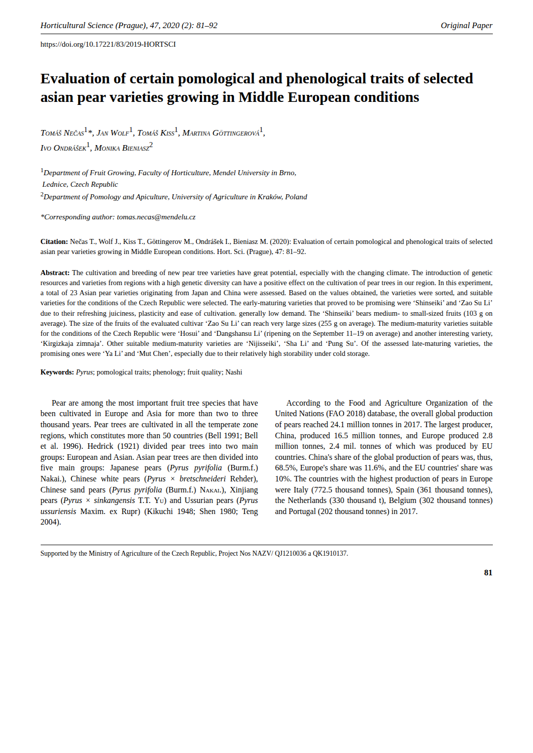Horticultural Science (Prague), 47, 2020 (2): 81–92 Original Paper
https://doi.org/10.17221/83/2019-HORTSCI
Evaluation of certain pomological and phenological traits of selected asian pear varieties growing in Middle European conditions
Tomáš Nečas1*, Jan Wolf1, Tomáš Kiss1, Martina Göttingerová1,
Ivo Ondrášek1, Monika Bieniasz2
1Department of Fruit Growing, Faculty of Horticulture, Mendel University in Brno,
Lednice, Czech Republic
2Department of Pomology and Apiculture, University of Agriculture in Kraków, Poland
*Corresponding author: tomas.necas@mendelu.cz
Citation: Nečas T., Wolf J., Kiss T., Göttingerov M., Ondrášek I., Bieniasz M. (2020): Evaluation of certain pomological and phenological traits of selected asian pear varieties growing in Middle European conditions. Hort. Sci. (Prague), 47: 81–92.
Abstract: The cultivation and breeding of new pear tree varieties have great potential, especially with the changing climate. The introduction of genetic resources and varieties from regions with a high genetic diversity can have a positive effect on the cultivation of pear trees in our region. In this experiment, a total of 23 Asian pear varieties originating from Japan and China were assessed. Based on the values obtained, the varieties were sorted, and suitable varieties for the conditions of the Czech Republic were selected. The early-maturing varieties that proved to be promising were ‘Shinseiki’ and ‘Zao Su Li’ due to their refreshing juiciness, plasticity and ease of cultivation. generally low demand. The ‘Shinseiki’ bears medium- to small-sized fruits (103 g on average). The size of the fruits of the evaluated cultivar ‘Zao Su Li’ can reach very large sizes (255 g on average). The medium-maturity varieties suitable for the conditions of the Czech Republic were ‘Hosui’ and ‘Dangshansu Li’ (ripening on the September 11–19 on average) and another interesting variety, ‘Kirgizkaja zimnaja’. Other suitable medium-maturity varieties are ‘Nijisseiki’, ‘Sha Li’ and ‘Pung Su’. Of the assessed late-maturing varieties, the promising ones were ‘Ya Li’ and ‘Mut Chen’, especially due to their relatively high storability under cold storage.
Keywords: Pyrus; pomological traits; phenology; fruit quality; Nashi
Pear are among the most important fruit tree species that have been cultivated in Europe and Asia for more than two to three thousand years. Pear trees are cultivated in all the temperate zone regions, which constitutes more than 50 countries (Bell 1991; Bell et al. 1996). Hedrick (1921) divided pear trees into two main groups: European and Asian. Asian pear trees are then divided into five main groups: Japanese pears (Pyrus pyrifolia (Burm.f.) Nakai.), Chinese white pears (Pyrus × bretschneideri Rehder), Chinese sand pears (Pyrus pyrifolia (Burm.f.) Nakai.), Xinjiang pears (Pyrus × sinkangensis T.T. Yu) and Ussurian pears (Pyrus ussuriensis Maxim. ex Rupr) (Kikuchi 1948; Shen 1980; Teng 2004).
According to the Food and Agriculture Organization of the United Nations (FAO 2018) database, the overall global production of pears reached 24.1 million tonnes in 2017. The largest producer, China, produced 16.5 million tonnes, and Europe produced 2.8 million tonnes, 2.4 mil. tonnes of which was produced by EU countries. China's share of the global production of pears was, thus, 68.5%, Europe's share was 11.6%, and the EU countries' share was 10%. The countries with the highest production of pears in Europe were Italy (772.5 thousand tonnes), Spain (361 thousand tonnes), the Netherlands (330 thousand t), Belgium (302 thousand tonnes) and Portugal (202 thousand tonnes) in 2017.
Supported by the Ministry of Agriculture of the Czech Republic, Project Nos NAZV/ QJ1210036 a QK1910137.
81